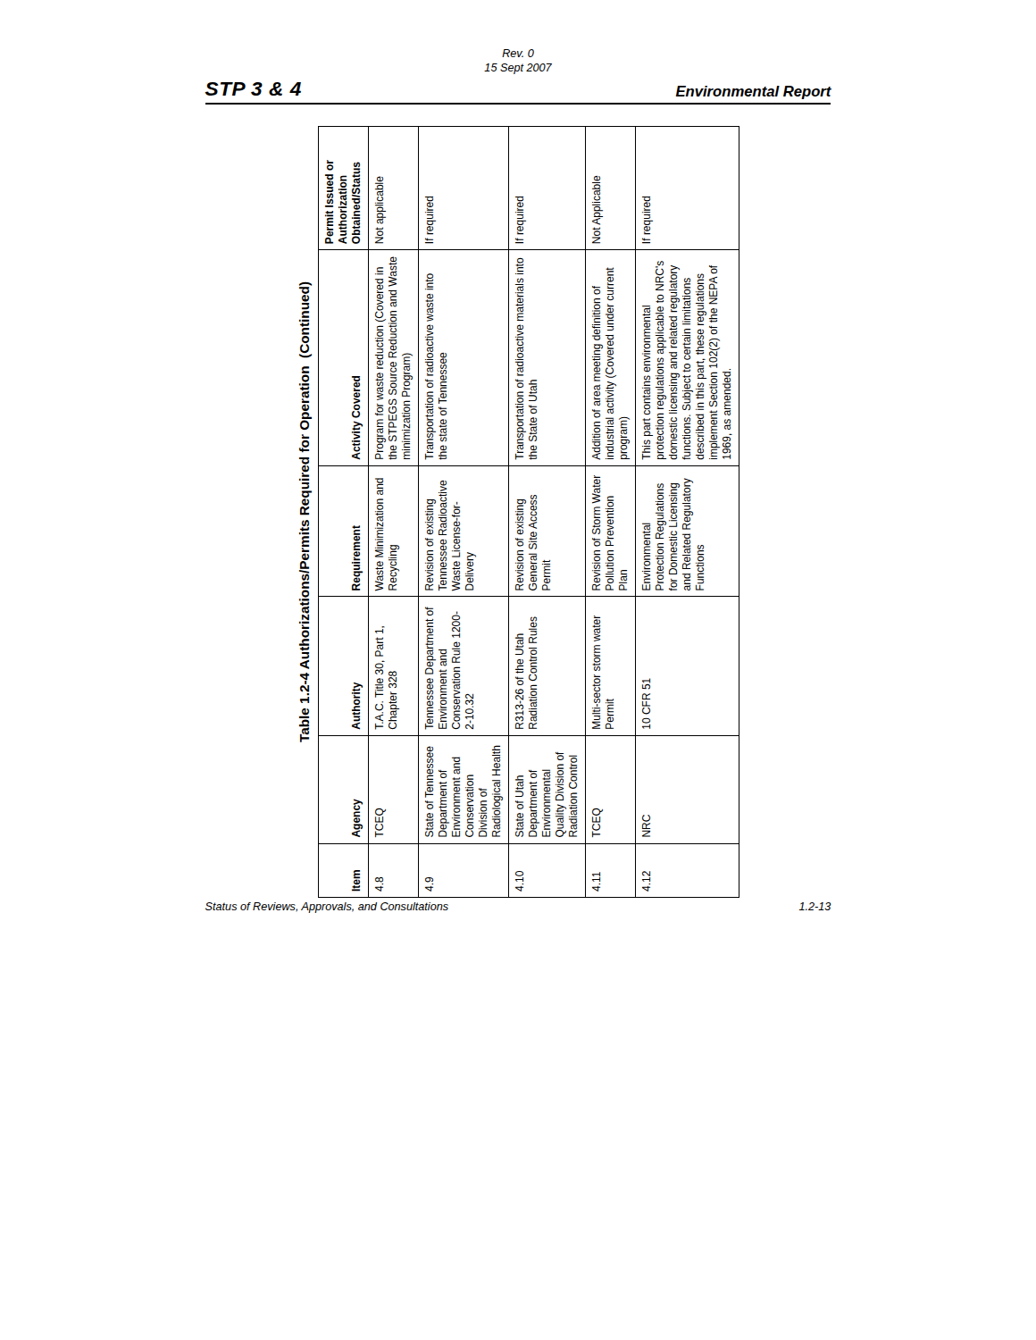Rev. 0
15 Sept 2007
STP 3 & 4
Environmental Report
Table 1.2-4 Authorizations/Permits Required for Operation (Continued)
| Item | Agency | Authority | Requirement | Activity Covered | Permit Issued or Authorization Obtained/Status |
| --- | --- | --- | --- | --- | --- |
| 4.8 | TCEQ | T.A.C. Title 30, Part 1, Chapter 328 | Waste Minimization and Recycling | Program for waste reduction (Covered in the STPEGS Source Reduction and Waste minimization Program) | Not applicable |
| 4.9 | State of Tennessee Department of Environment and Conservation Division of Radiological Health | Tennessee Department of Environment and Conservation Rule 1200-2-10.32 | Revision of existing Tennessee Radioactive Waste License-for-Delivery | Transportation of radioactive waste into the state of Tennessee | If required |
| 4.10 | State of Utah Department of Environmental Quality Division of Radiation Control | R313-26 of the Utah Radiation Control Rules | Revision of existing General Site Access Permit | Transportation of radioactive materials into the State of Utah | If required |
| 4.11 | TCEQ | Multi-sector storm water Permit | Revision of Storm Water Pollution Prevention Plan | Addition of area meeting definition of industrial activity (Covered under current program) | Not Applicable |
| 4.12 | NRC | 10 CFR 51 | Environmental Protection Regulations for Domestic Licensing and Related Regulatory Functions | This part contains environmental protection regulations applicable to NRC's domestic licensing and related regulatory functions. Subject to certain limitations described in this part, these regulations implement Section 102(2) of the NEPA of 1969, as amended. | If required |
Status of Reviews, Approvals, and Consultations
1.2-13